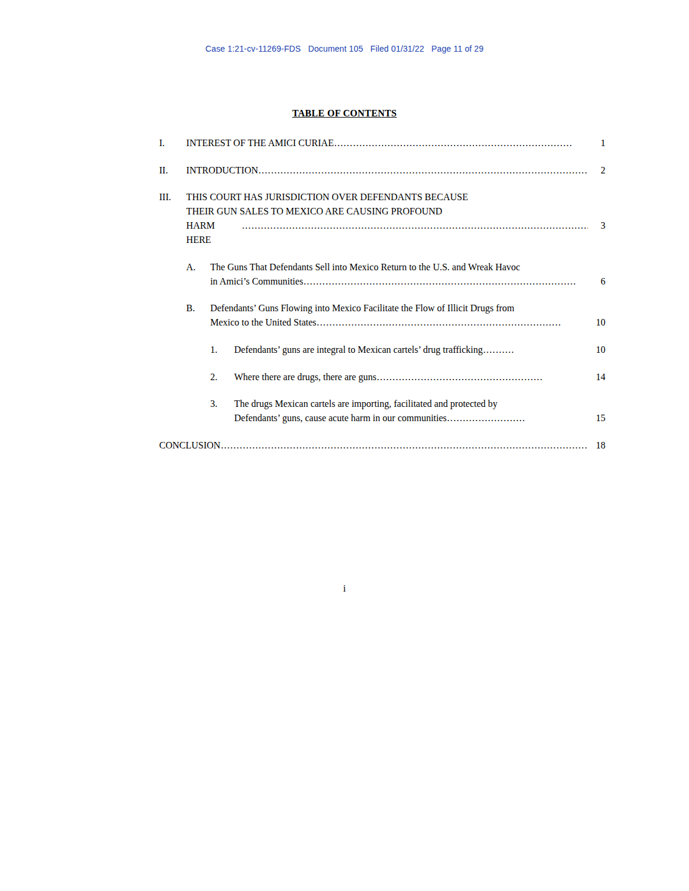Case 1:21-cv-11269-FDS Document 105 Filed 01/31/22 Page 11 of 29
TABLE OF CONTENTS
| I. | INTEREST OF THE AMICI CURIAE ............................................................................ 1 |
| II. | INTRODUCTION ......................................................................................................... 2 |
| III. | THIS COURT HAS JURISDICTION OVER DEFENDANTS BECAUSE THEIR GUN SALES TO MEXICO ARE CAUSING PROFOUND HARM HERE ............................................................................................................... 3 |
| | A. | The Guns That Defendants Sell into Mexico Return to the U.S. and Wreak Havoc in Amici’s Communities ....................................................................................... 6 |
| | B. | Defendants’ Guns Flowing into Mexico Facilitate the Flow of Illicit Drugs from Mexico to the United States .............................................................................. 10 |
| | | 1. | Defendants’ guns are integral to Mexican cartels’ drug trafficking .......... 10 |
| | | 2. | Where there are drugs, there are guns ..................................................... 14 |
| | | 3. | The drugs Mexican cartels are importing, facilitated and protected by Defendants’ guns, cause acute harm in our communities ......................... 15 |
| CONCLUSION ..................................................................................................................... 18 |
i